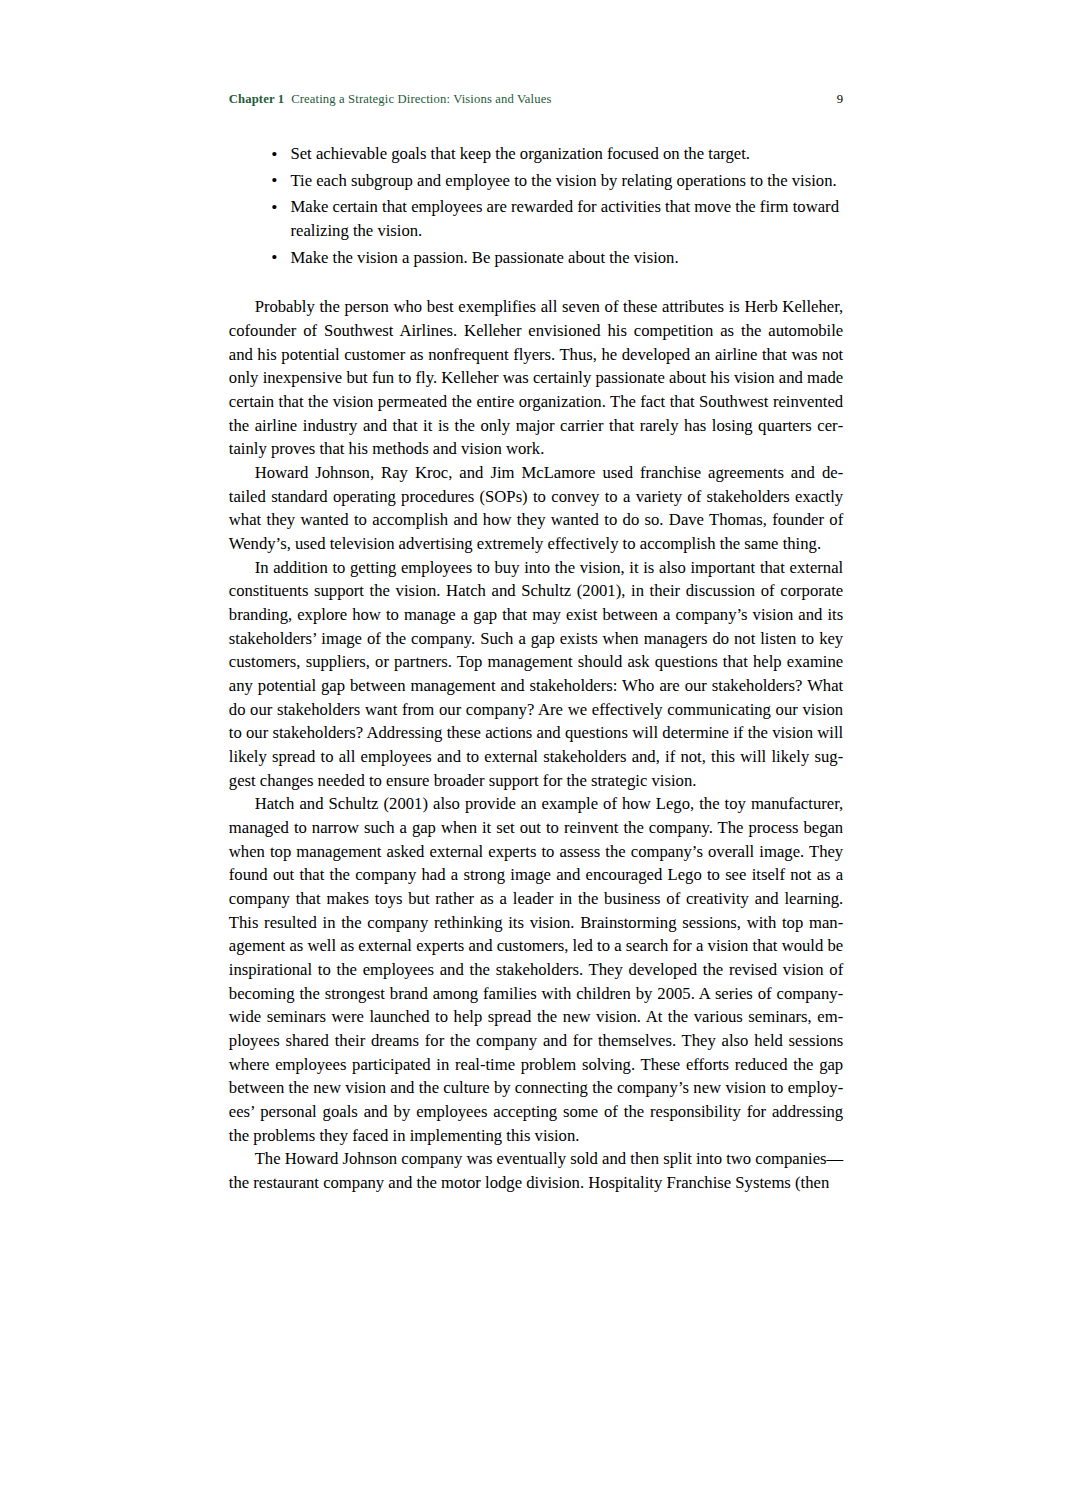Chapter 1 Creating a Strategic Direction: Visions and Values 9
Set achievable goals that keep the organization focused on the target.
Tie each subgroup and employee to the vision by relating operations to the vision.
Make certain that employees are rewarded for activities that move the firm toward realizing the vision.
Make the vision a passion. Be passionate about the vision.
Probably the person who best exemplifies all seven of these attributes is Herb Kelleher, cofounder of Southwest Airlines. Kelleher envisioned his competition as the automobile and his potential customer as nonfrequent flyers. Thus, he developed an airline that was not only inexpensive but fun to fly. Kelleher was certainly passionate about his vision and made certain that the vision permeated the entire organization. The fact that Southwest reinvented the airline industry and that it is the only major carrier that rarely has losing quarters certainly proves that his methods and vision work.
Howard Johnson, Ray Kroc, and Jim McLamore used franchise agreements and detailed standard operating procedures (SOPs) to convey to a variety of stakeholders exactly what they wanted to accomplish and how they wanted to do so. Dave Thomas, founder of Wendy’s, used television advertising extremely effectively to accomplish the same thing.
In addition to getting employees to buy into the vision, it is also important that external constituents support the vision. Hatch and Schultz (2001), in their discussion of corporate branding, explore how to manage a gap that may exist between a company’s vision and its stakeholders’ image of the company. Such a gap exists when managers do not listen to key customers, suppliers, or partners. Top management should ask questions that help examine any potential gap between management and stakeholders: Who are our stakeholders? What do our stakeholders want from our company? Are we effectively communicating our vision to our stakeholders? Addressing these actions and questions will determine if the vision will likely spread to all employees and to external stakeholders and, if not, this will likely suggest changes needed to ensure broader support for the strategic vision.
Hatch and Schultz (2001) also provide an example of how Lego, the toy manufacturer, managed to narrow such a gap when it set out to reinvent the company. The process began when top management asked external experts to assess the company’s overall image. They found out that the company had a strong image and encouraged Lego to see itself not as a company that makes toys but rather as a leader in the business of creativity and learning. This resulted in the company rethinking its vision. Brainstorming sessions, with top management as well as external experts and customers, led to a search for a vision that would be inspirational to the employees and the stakeholders. They developed the revised vision of becoming the strongest brand among families with children by 2005. A series of company-wide seminars were launched to help spread the new vision. At the various seminars, employees shared their dreams for the company and for themselves. They also held sessions where employees participated in real-time problem solving. These efforts reduced the gap between the new vision and the culture by connecting the company’s new vision to employees’ personal goals and by employees accepting some of the responsibility for addressing the problems they faced in implementing this vision.
The Howard Johnson company was eventually sold and then split into two companies—the restaurant company and the motor lodge division. Hospitality Franchise Systems (then